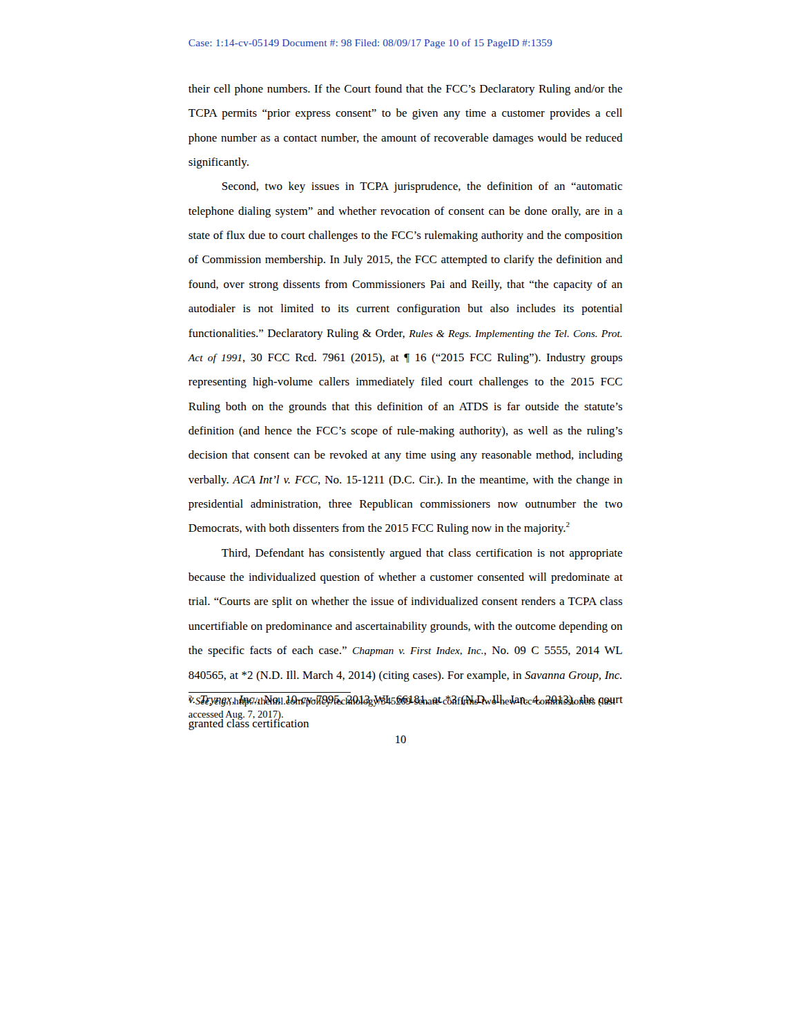Case: 1:14-cv-05149 Document #: 98 Filed: 08/09/17 Page 10 of 15 PageID #:1359
their cell phone numbers. If the Court found that the FCC’s Declaratory Ruling and/or the TCPA permits “prior express consent” to be given any time a customer provides a cell phone number as a contact number, the amount of recoverable damages would be reduced significantly.
Second, two key issues in TCPA jurisprudence, the definition of an “automatic telephone dialing system” and whether revocation of consent can be done orally, are in a state of flux due to court challenges to the FCC’s rulemaking authority and the composition of Commission membership. In July 2015, the FCC attempted to clarify the definition and found, over strong dissents from Commissioners Pai and Reilly, that “the capacity of an autodialer is not limited to its current configuration but also includes its potential functionalities.” Declaratory Ruling & Order, Rules & Regs. Implementing the Tel. Cons. Prot. Act of 1991, 30 FCC Rcd. 7961 (2015), at ¶ 16 (“2015 FCC Ruling”). Industry groups representing high-volume callers immediately filed court challenges to the 2015 FCC Ruling both on the grounds that this definition of an ATDS is far outside the statute’s definition (and hence the FCC’s scope of rule-making authority), as well as the ruling’s decision that consent can be revoked at any time using any reasonable method, including verbally. ACA Int’l v. FCC, No. 15-1211 (D.C. Cir.). In the meantime, with the change in presidential administration, three Republican commissioners now outnumber the two Democrats, with both dissenters from the 2015 FCC Ruling now in the majority.2
Third, Defendant has consistently argued that class certification is not appropriate because the individualized question of whether a customer consented will predominate at trial. “Courts are split on whether the issue of individualized consent renders a TCPA class uncertifiable on predominance and ascertainability grounds, with the outcome depending on the specific facts of each case.” Chapman v. First Index, Inc., No. 09 C 5555, 2014 WL 840565, at *2 (N.D. Ill. March 4, 2014) (citing cases). For example, in Savanna Group, Inc. v. Trynex, Inc., No. 10-cv-7995, 2013 WL 66181, at *3 (N.D. Ill. Jan. 4, 2013), the court granted class certification
2 See, e.g., http://thehill.com/policy/technology/345209-senate-confirms-two-new-fcc-commissioners (last accessed Aug. 7, 2017).
10